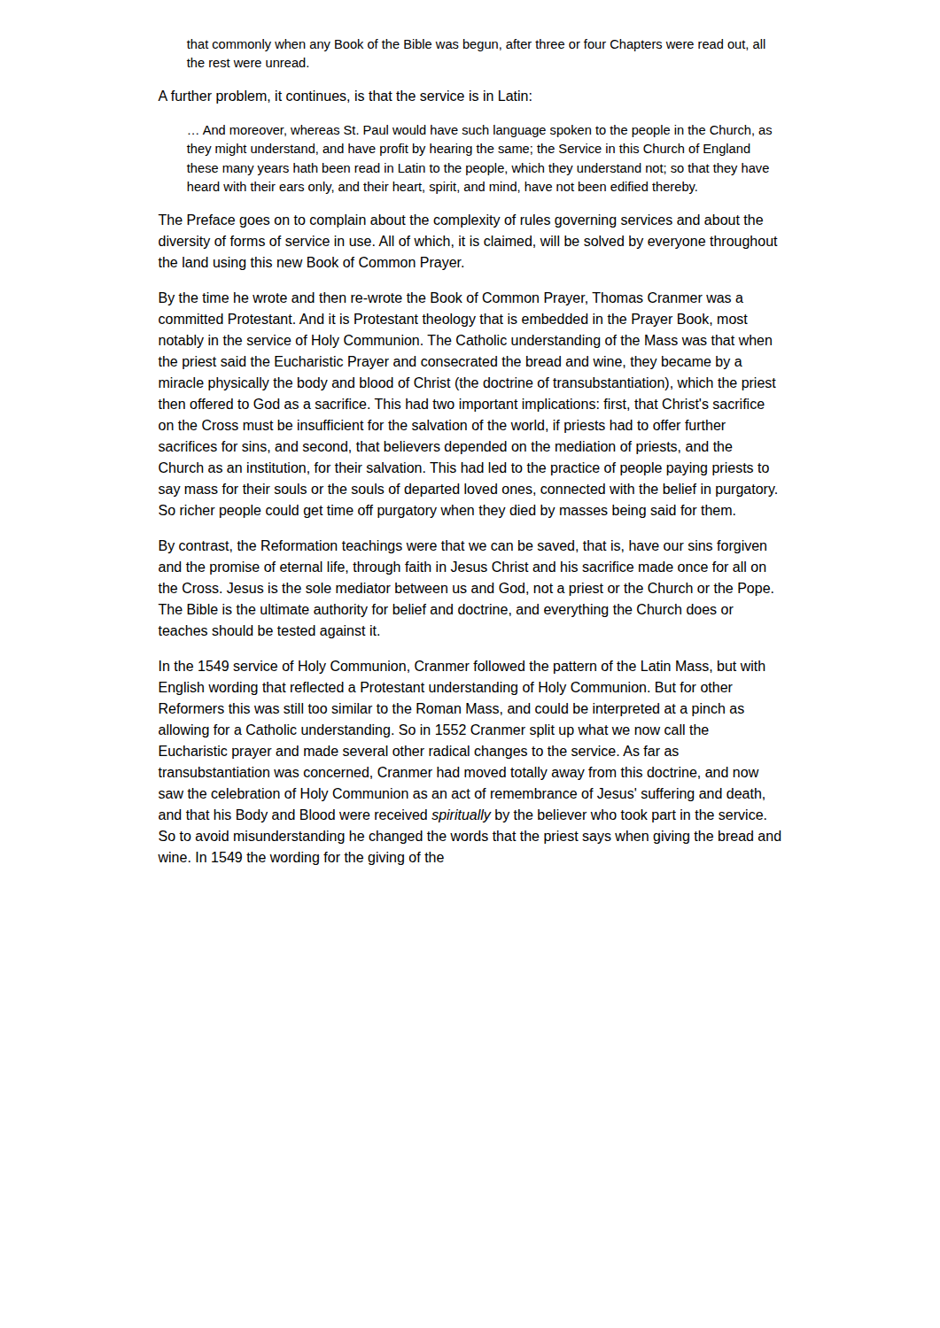that commonly when any Book of the Bible was begun, after three or four Chapters were read out, all the rest were unread.
A further problem, it continues, is that the service is in Latin:
… And moreover, whereas St. Paul would have such language spoken to the people in the Church, as they might understand, and have profit by hearing the same; the Service in this Church of England these many years hath been read in Latin to the people, which they understand not; so that they have heard with their ears only, and their heart, spirit, and mind, have not been edified thereby.
The Preface goes on to complain about the complexity of rules governing services and about the diversity of forms of service in use. All of which, it is claimed, will be solved by everyone throughout the land using this new Book of Common Prayer.
By the time he wrote and then re-wrote the Book of Common Prayer, Thomas Cranmer was a committed Protestant. And it is Protestant theology that is embedded in the Prayer Book, most notably in the service of Holy Communion. The Catholic understanding of the Mass was that when the priest said the Eucharistic Prayer and consecrated the bread and wine, they became by a miracle physically the body and blood of Christ (the doctrine of transubstantiation), which the priest then offered to God as a sacrifice. This had two important implications: first, that Christ's sacrifice on the Cross must be insufficient for the salvation of the world, if priests had to offer further sacrifices for sins, and second, that believers depended on the mediation of priests, and the Church as an institution, for their salvation. This had led to the practice of people paying priests to say mass for their souls or the souls of departed loved ones, connected with the belief in purgatory. So richer people could get time off purgatory when they died by masses being said for them.
By contrast, the Reformation teachings were that we can be saved, that is, have our sins forgiven and the promise of eternal life, through faith in Jesus Christ and his sacrifice made once for all on the Cross. Jesus is the sole mediator between us and God, not a priest or the Church or the Pope. The Bible is the ultimate authority for belief and doctrine, and everything the Church does or teaches should be tested against it.
In the 1549 service of Holy Communion, Cranmer followed the pattern of the Latin Mass, but with English wording that reflected a Protestant understanding of Holy Communion. But for other Reformers this was still too similar to the Roman Mass, and could be interpreted at a pinch as allowing for a Catholic understanding. So in 1552 Cranmer split up what we now call the Eucharistic prayer and made several other radical changes to the service. As far as transubstantiation was concerned, Cranmer had moved totally away from this doctrine, and now saw the celebration of Holy Communion as an act of remembrance of Jesus' suffering and death, and that his Body and Blood were received spiritually by the believer who took part in the service. So to avoid misunderstanding he changed the words that the priest says when giving the bread and wine. In 1549 the wording for the giving of the